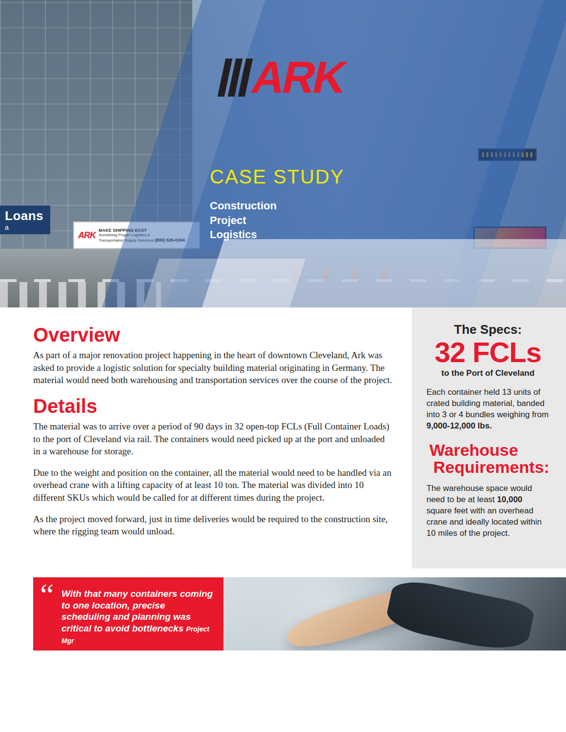Loansa
ARK MAKE SHIPPING EASY Something Proper Logistics &
Transportation Supply Solutions (800) 526-0204
ARK
CASE STUDY
Construction
Project
Logistics
Overview
As part of a major renovation project happening in the heart of downtown Cleveland, Ark was asked to provide a logistic solution for specialty building material originating in Germany. The material would need both warehousing and transportation services over the course of the project.
Details
The material was to arrive over a period of 90 days in 32 open-top FCLs (Full Container Loads) to the port of Cleveland via rail. The containers would need picked up at the port and unloaded in a warehouse for storage.
Due to the weight and position on the container, all the material would need to be handled via an overhead crane with a lifting capacity of at least 10 ton. The material was divided into 10 different SKUs which would be called for at different times during the project.
As the project moved forward, just in time deliveries would be required to the construction site, where the rigging team would unload.
The Specs:
32 FCLs
to the Port of Cleveland
Each container held 13 units of crated building material, banded into 3 or 4 bundles weighing from 9,000-12,000 lbs.
Warehouse Requirements:
The warehouse space would need to be at least 10,000 square feet with an overhead crane and ideally located within 10 miles of the project.
“
With that many containers coming to one location, precise scheduling and planning was critical to avoid bottlenecks Project Mgr